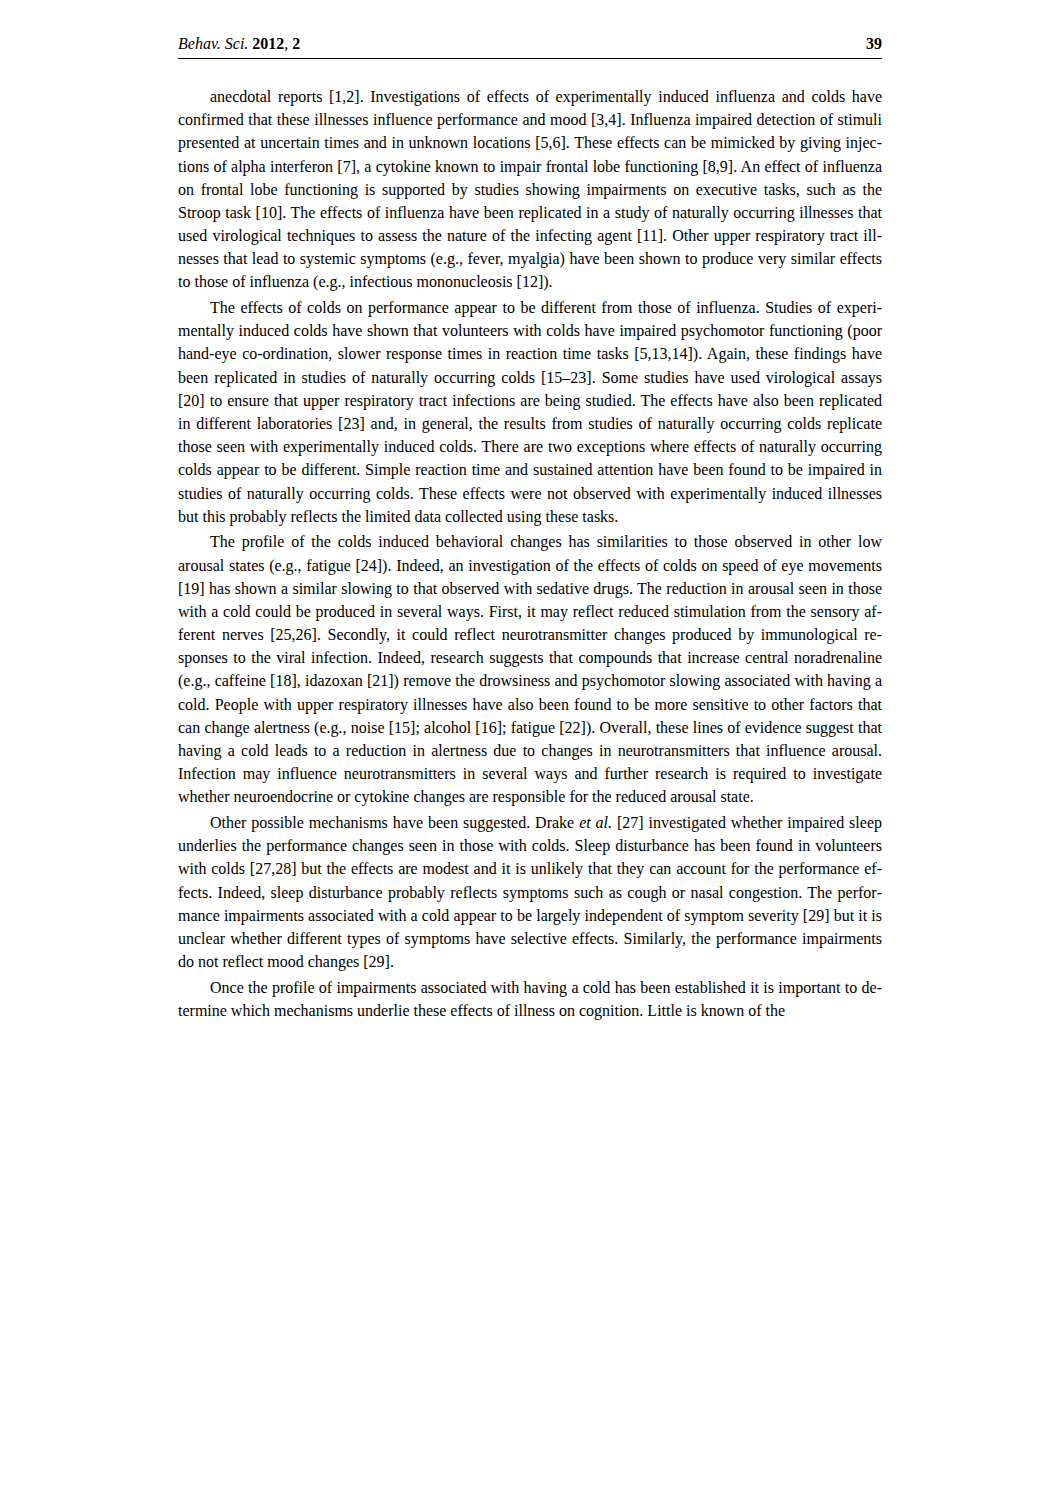Behav. Sci. 2012, 2 39
anecdotal reports [1,2]. Investigations of effects of experimentally induced influenza and colds have confirmed that these illnesses influence performance and mood [3,4]. Influenza impaired detection of stimuli presented at uncertain times and in unknown locations [5,6]. These effects can be mimicked by giving injections of alpha interferon [7], a cytokine known to impair frontal lobe functioning [8,9]. An effect of influenza on frontal lobe functioning is supported by studies showing impairments on executive tasks, such as the Stroop task [10]. The effects of influenza have been replicated in a study of naturally occurring illnesses that used virological techniques to assess the nature of the infecting agent [11]. Other upper respiratory tract illnesses that lead to systemic symptoms (e.g., fever, myalgia) have been shown to produce very similar effects to those of influenza (e.g., infectious mononucleosis [12]).
The effects of colds on performance appear to be different from those of influenza. Studies of experimentally induced colds have shown that volunteers with colds have impaired psychomotor functioning (poor hand-eye co-ordination, slower response times in reaction time tasks [5,13,14]). Again, these findings have been replicated in studies of naturally occurring colds [15–23]. Some studies have used virological assays [20] to ensure that upper respiratory tract infections are being studied. The effects have also been replicated in different laboratories [23] and, in general, the results from studies of naturally occurring colds replicate those seen with experimentally induced colds. There are two exceptions where effects of naturally occurring colds appear to be different. Simple reaction time and sustained attention have been found to be impaired in studies of naturally occurring colds. These effects were not observed with experimentally induced illnesses but this probably reflects the limited data collected using these tasks.
The profile of the colds induced behavioral changes has similarities to those observed in other low arousal states (e.g., fatigue [24]). Indeed, an investigation of the effects of colds on speed of eye movements [19] has shown a similar slowing to that observed with sedative drugs. The reduction in arousal seen in those with a cold could be produced in several ways. First, it may reflect reduced stimulation from the sensory afferent nerves [25,26]. Secondly, it could reflect neurotransmitter changes produced by immunological responses to the viral infection. Indeed, research suggests that compounds that increase central noradrenaline (e.g., caffeine [18], idazoxan [21]) remove the drowsiness and psychomotor slowing associated with having a cold. People with upper respiratory illnesses have also been found to be more sensitive to other factors that can change alertness (e.g., noise [15]; alcohol [16]; fatigue [22]). Overall, these lines of evidence suggest that having a cold leads to a reduction in alertness due to changes in neurotransmitters that influence arousal. Infection may influence neurotransmitters in several ways and further research is required to investigate whether neuroendocrine or cytokine changes are responsible for the reduced arousal state.
Other possible mechanisms have been suggested. Drake et al. [27] investigated whether impaired sleep underlies the performance changes seen in those with colds. Sleep disturbance has been found in volunteers with colds [27,28] but the effects are modest and it is unlikely that they can account for the performance effects. Indeed, sleep disturbance probably reflects symptoms such as cough or nasal congestion. The performance impairments associated with a cold appear to be largely independent of symptom severity [29] but it is unclear whether different types of symptoms have selective effects. Similarly, the performance impairments do not reflect mood changes [29].
Once the profile of impairments associated with having a cold has been established it is important to determine which mechanisms underlie these effects of illness on cognition. Little is known of the